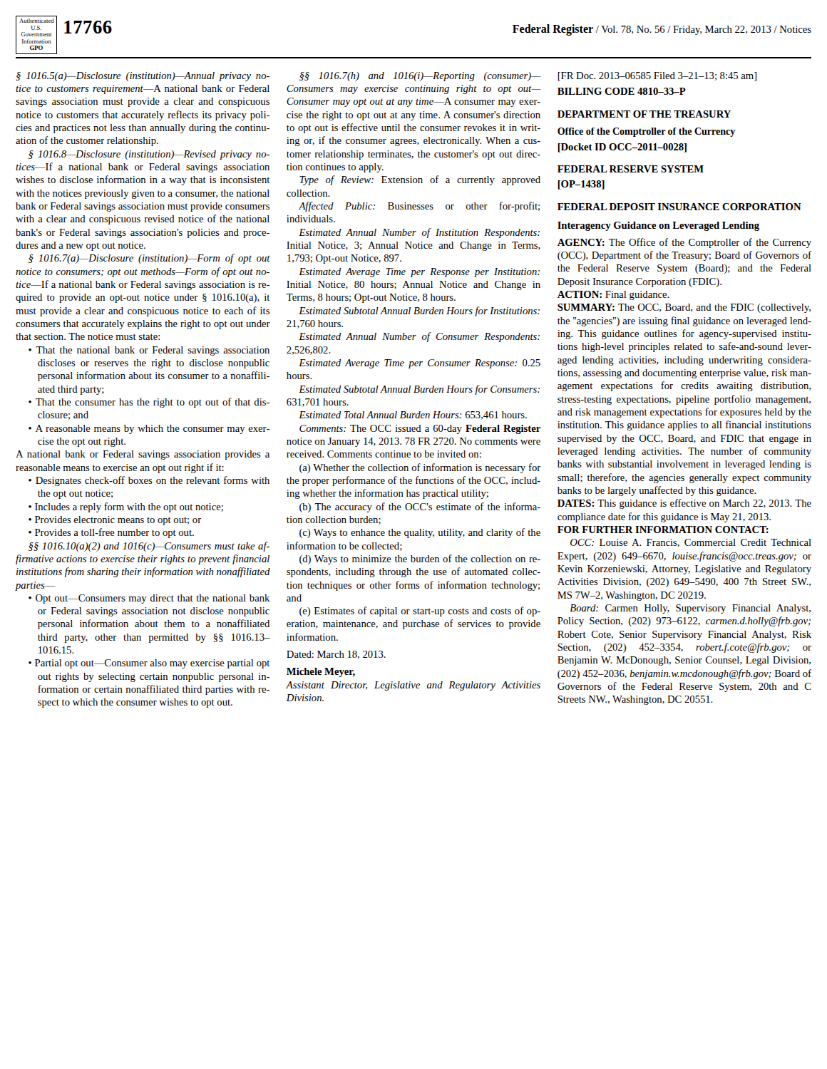Authenticated
U.S. Government
Information
GPO
17766
Federal Register / Vol. 78, No. 56 / Friday, March 22, 2013 / Notices
§ 1016.5(a)—Disclosure (institution)—Annual privacy notice to customers requirement—A national bank or Federal savings association must provide a clear and conspicuous notice to customers that accurately reflects its privacy policies and practices not less than annually during the continuation of the customer relationship.
§ 1016.8—Disclosure (institution)—Revised privacy notices—If a national bank or Federal savings association wishes to disclose information in a way that is inconsistent with the notices previously given to a consumer, the national bank or Federal savings association must provide consumers with a clear and conspicuous revised notice of the national bank's or Federal savings association's policies and procedures and a new opt out notice.
§ 1016.7(a)—Disclosure (institution)—Form of opt out notice to consumers; opt out methods—Form of opt out notice—If a national bank or Federal savings association is required to provide an opt-out notice under § 1016.10(a), it must provide a clear and conspicuous notice to each of its consumers that accurately explains the right to opt out under that section. The notice must state:
That the national bank or Federal savings association discloses or reserves the right to disclose nonpublic personal information about its consumer to a nonaffiliated third party;
That the consumer has the right to opt out of that disclosure; and
A reasonable means by which the consumer may exercise the opt out right.
A national bank or Federal savings association provides a reasonable means to exercise an opt out right if it:
Designates check-off boxes on the relevant forms with the opt out notice;
Includes a reply form with the opt out notice;
Provides electronic means to opt out; or
Provides a toll-free number to opt out.
§§ 1016.10(a)(2) and 1016(c)—Consumers must take affirmative actions to exercise their rights to prevent financial institutions from sharing their information with nonaffiliated parties—
Opt out—Consumers may direct that the national bank or Federal savings association not disclose nonpublic personal information about them to a nonaffiliated third party, other than permitted by §§ 1016.13–1016.15.
Partial opt out—Consumer also may exercise partial opt out rights by selecting certain nonpublic personal information or certain nonaffiliated third parties with respect to which the consumer wishes to opt out.
§§ 1016.7(h) and 1016(i)—Reporting (consumer)—Consumers may exercise continuing right to opt out—Consumer may opt out at any time—A consumer may exercise the right to opt out at any time. A consumer's direction to opt out is effective until the consumer revokes it in writing or, if the consumer agrees, electronically. When a customer relationship terminates, the customer's opt out direction continues to apply.
Type of Review: Extension of a currently approved collection.
Affected Public: Businesses or other for-profit; individuals.
Estimated Annual Number of Institution Respondents: Initial Notice, 3; Annual Notice and Change in Terms, 1,793; Opt-out Notice, 897.
Estimated Average Time per Response per Institution: Initial Notice, 80 hours; Annual Notice and Change in Terms, 8 hours; Opt-out Notice, 8 hours.
Estimated Subtotal Annual Burden Hours for Institutions: 21,760 hours.
Estimated Annual Number of Consumer Respondents: 2,526,802.
Estimated Average Time per Consumer Response: 0.25 hours.
Estimated Subtotal Annual Burden Hours for Consumers: 631,701 hours.
Estimated Total Annual Burden Hours: 653,461 hours.
Comments: The OCC issued a 60-day Federal Register notice on January 14, 2013. 78 FR 2720. No comments were received. Comments continue to be invited on:
(a) Whether the collection of information is necessary for the proper performance of the functions of the OCC, including whether the information has practical utility;
(b) The accuracy of the OCC's estimate of the information collection burden;
(c) Ways to enhance the quality, utility, and clarity of the information to be collected;
(d) Ways to minimize the burden of the collection on respondents, including through the use of automated collection techniques or other forms of information technology; and
(e) Estimates of capital or start-up costs and costs of operation, maintenance, and purchase of services to provide information.
Dated: March 18, 2013.
Michele Meyer,
Assistant Director, Legislative and Regulatory Activities Division.
[FR Doc. 2013–06585 Filed 3–21–13; 8:45 am]
BILLING CODE 4810–33–P
DEPARTMENT OF THE TREASURY
Office of the Comptroller of the Currency
[Docket ID OCC–2011–0028]
FEDERAL RESERVE SYSTEM
[OP–1438]
FEDERAL DEPOSIT INSURANCE CORPORATION
Interagency Guidance on Leveraged Lending
AGENCY: The Office of the Comptroller of the Currency (OCC), Department of the Treasury; Board of Governors of the Federal Reserve System (Board); and the Federal Deposit Insurance Corporation (FDIC).
ACTION: Final guidance.
SUMMARY: The OCC, Board, and the FDIC (collectively, the ''agencies'') are issuing final guidance on leveraged lending. This guidance outlines for agency-supervised institutions high-level principles related to safe-and-sound leveraged lending activities, including underwriting considerations, assessing and documenting enterprise value, risk management expectations for credits awaiting distribution, stress-testing expectations, pipeline portfolio management, and risk management expectations for exposures held by the institution. This guidance applies to all financial institutions supervised by the OCC, Board, and FDIC that engage in leveraged lending activities. The number of community banks with substantial involvement in leveraged lending is small; therefore, the agencies generally expect community banks to be largely unaffected by this guidance.
DATES: This guidance is effective on March 22, 2013. The compliance date for this guidance is May 21, 2013.
FOR FURTHER INFORMATION CONTACT:
OCC: Louise A. Francis, Commercial Credit Technical Expert, (202) 649–6670, louise.francis@occ.treas.gov; or Kevin Korzeniewski, Attorney, Legislative and Regulatory Activities Division, (202) 649–5490, 400 7th Street SW., MS 7W–2, Washington, DC 20219.
Board: Carmen Holly, Supervisory Financial Analyst, Policy Section, (202) 973–6122, carmen.d.holly@frb.gov; Robert Cote, Senior Supervisory Financial Analyst, Risk Section, (202) 452–3354, robert.f.cote@frb.gov; or Benjamin W. McDonough, Senior Counsel, Legal Division, (202) 452–2036, benjamin.w.mcdonough@frb.gov; Board of Governors of the Federal Reserve System, 20th and C Streets NW., Washington, DC 20551.